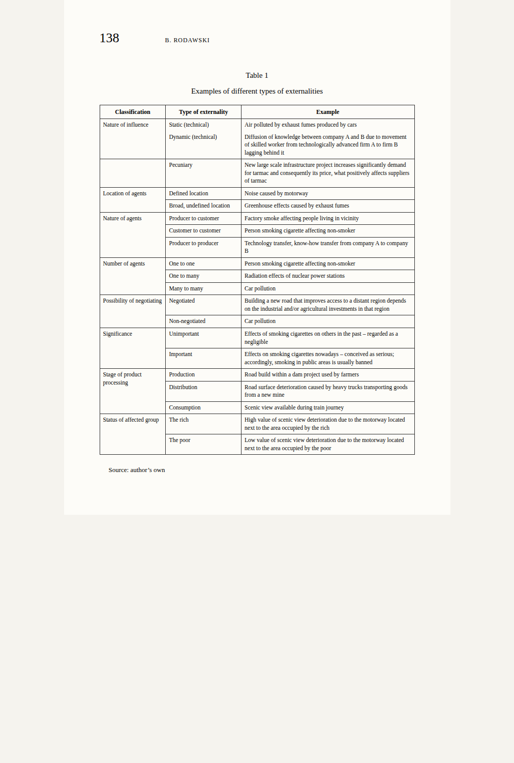138
B. Rodawski
Table 1
Examples of different types of externalities
| Classification | Type of externality | Example |
| --- | --- | --- |
| Nature of influence | Static (technical) | Air polluted by exhaust fumes produced by cars |
| Dynamic (technical) | Diffusion of knowledge between company A and B due to movement of skilled worker from technologically advanced firm A to firm B lagging behind it |
| | Pecuniary | New large scale infrastructure project increases significantly demand for tarmac and consequently its price, what positively affects suppliers of tarmac |
| Location of agents | Defined location | Noise caused by motorway |
| Broad, undefined location | Greenhouse effects caused by exhaust fumes |
| Nature of agents | Producer to customer | Factory smoke affecting people living in vicinity |
| Customer to customer | Person smoking cigarette affecting non-smoker |
| Producer to producer | Technology transfer, know-how transfer from company A to company B |
| Number of agents | One to one | Person smoking cigarette affecting non-smoker |
| One to many | Radiation effects of nuclear power stations |
| Many to many | Car pollution |
| Possibility of negotiating | Negotiated | Building a new road that improves access to a distant region depends on the industrial and/or agricultural investments in that region |
| Non-negotiated | Car pollution |
| Significance | Unimportant | Effects of smoking cigarettes on others in the past – regarded as a negligible |
| Important | Effects on smoking cigarettes nowadays – conceived as serious; accordingly, smoking in public areas is usually banned |
| Stage of product processing | Production | Road build within a dam project used by farmers |
| Distribution | Road surface deterioration caused by heavy trucks transporting goods from a new mine |
| Consumption | Scenic view available during train journey |
| Status of affected group | The rich | High value of scenic view deterioration due to the motorway located next to the area occupied by the rich |
| The poor | Low value of scenic view deterioration due to the motorway located next to the area occupied by the poor |
Source: author’s own